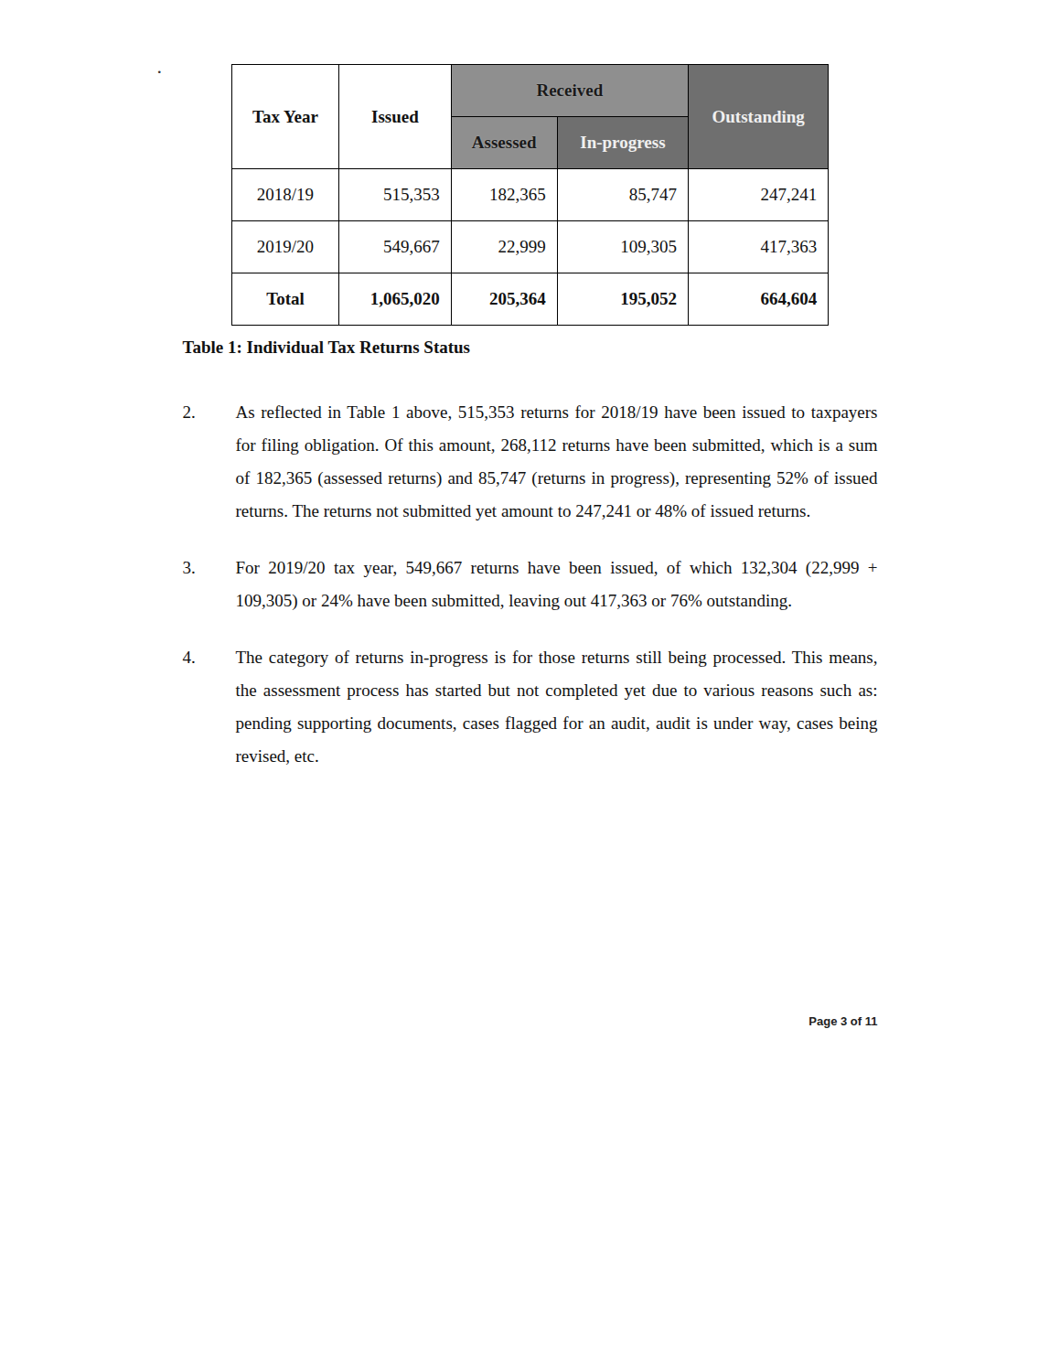.
| Tax Year | Issued | Received | Outstanding |
| --- | --- | --- | --- |
| Assessed | In-progress |
| 2018/19 | 515,353 | 182,365 | 85,747 | 247,241 |
| 2019/20 | 549,667 | 22,999 | 109,305 | 417,363 |
| Total | 1,065,020 | 205,364 | 195,052 | 664,604 |
Table 1: Individual Tax Returns Status
2. As reflected in Table 1 above, 515,353 returns for 2018/19 have been issued to taxpayers for filing obligation. Of this amount, 268,112 returns have been submitted, which is a sum of 182,365 (assessed returns) and 85,747 (returns in progress), representing 52% of issued returns. The returns not submitted yet amount to 247,241 or 48% of issued returns.
3. For 2019/20 tax year, 549,667 returns have been issued, of which 132,304 (22,999 + 109,305) or 24% have been submitted, leaving out 417,363 or 76% outstanding.
4. The category of returns in-progress is for those returns still being processed. This means, the assessment process has started but not completed yet due to various reasons such as: pending supporting documents, cases flagged for an audit, audit is under way, cases being revised, etc.
Page 3 of 11